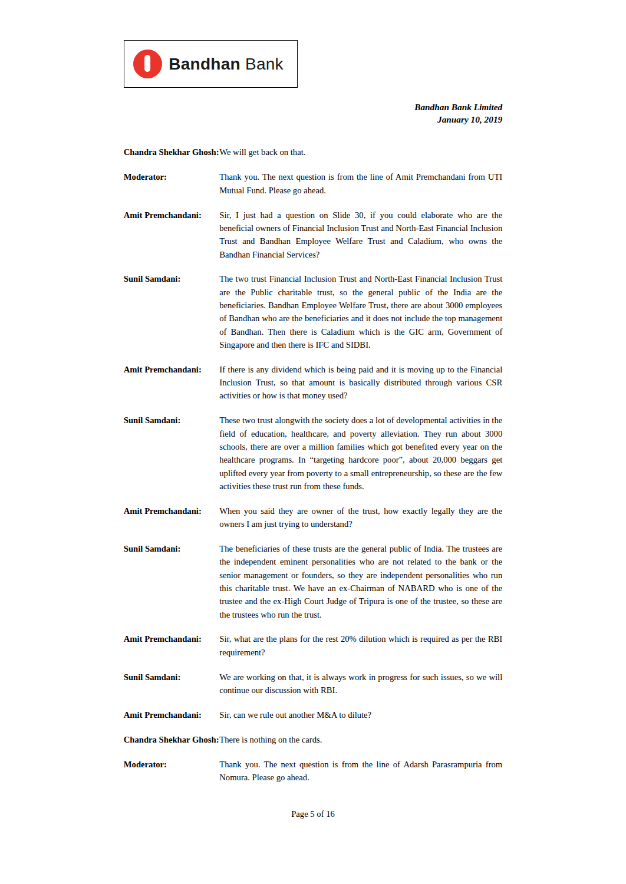Bandhan Bank
Bandhan Bank Limited
January 10, 2019
| Chandra Shekhar Ghosh: | We will get back on that. |
| Moderator: | Thank you. The next question is from the line of Amit Premchandani from UTI Mutual Fund. Please go ahead. |
| Amit Premchandani: | Sir, I just had a question on Slide 30, if you could elaborate who are the beneficial owners of Financial Inclusion Trust and North-East Financial Inclusion Trust and Bandhan Employee Welfare Trust and Caladium, who owns the Bandhan Financial Services? |
| Sunil Samdani: | The two trust Financial Inclusion Trust and North-East Financial Inclusion Trust are the Public charitable trust, so the general public of the India are the beneficiaries. Bandhan Employee Welfare Trust, there are about 3000 employees of Bandhan who are the beneficiaries and it does not include the top management of Bandhan. Then there is Caladium which is the GIC arm, Government of Singapore and then there is IFC and SIDBI. |
| Amit Premchandani: | If there is any dividend which is being paid and it is moving up to the Financial Inclusion Trust, so that amount is basically distributed through various CSR activities or how is that money used? |
| Sunil Samdani: | These two trust alongwith the society does a lot of developmental activities in the field of education, healthcare, and poverty alleviation. They run about 3000 schools, there are over a million families which got benefited every year on the healthcare programs. In “targeting hardcore poor”, about 20,000 beggars get uplifted every year from poverty to a small entrepreneurship, so these are the few activities these trust run from these funds. |
| Amit Premchandani: | When you said they are owner of the trust, how exactly legally they are the owners I am just trying to understand? |
| Sunil Samdani: | The beneficiaries of these trusts are the general public of India. The trustees are the independent eminent personalities who are not related to the bank or the senior management or founders, so they are independent personalities who run this charitable trust. We have an ex-Chairman of NABARD who is one of the trustee and the ex-High Court Judge of Tripura is one of the trustee, so these are the trustees who run the trust. |
| Amit Premchandani: | Sir, what are the plans for the rest 20% dilution which is required as per the RBI requirement? |
| Sunil Samdani: | We are working on that, it is always work in progress for such issues, so we will continue our discussion with RBI. |
| Amit Premchandani: | Sir, can we rule out another M&A to dilute? |
| Chandra Shekhar Ghosh: | There is nothing on the cards. |
| Moderator: | Thank you. The next question is from the line of Adarsh Parasrampuria from Nomura. Please go ahead. |
Page 5 of 16